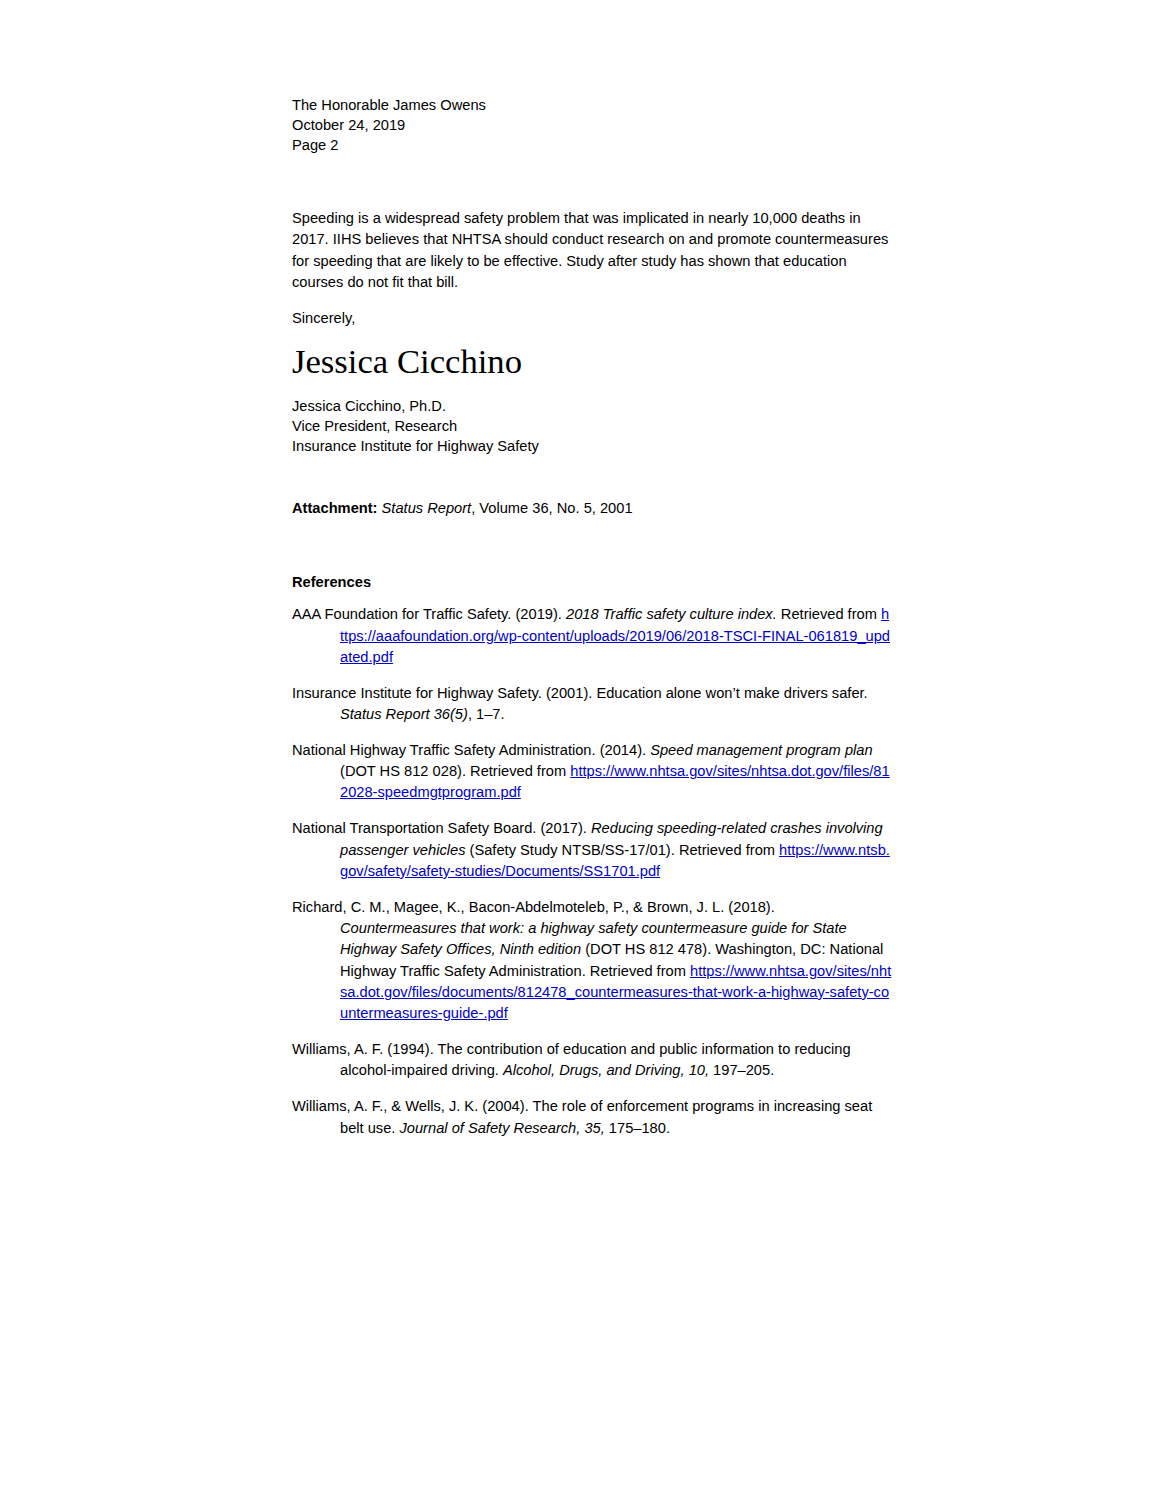The Honorable James Owens
October 24, 2019
Page 2
Speeding is a widespread safety problem that was implicated in nearly 10,000 deaths in 2017. IIHS believes that NHTSA should conduct research on and promote countermeasures for speeding that are likely to be effective. Study after study has shown that education courses do not fit that bill.
Sincerely,
Jessica Cicchino
Jessica Cicchino, Ph.D.
Vice President, Research
Insurance Institute for Highway Safety
Attachment: Status Report, Volume 36, No. 5, 2001
References
AAA Foundation for Traffic Safety. (2019). 2018 Traffic safety culture index. Retrieved from https://aaafoundation.org/wp-content/uploads/2019/06/2018-TSCI-FINAL-061819_updated.pdf
Insurance Institute for Highway Safety. (2001). Education alone won’t make drivers safer. Status Report 36(5), 1–7.
National Highway Traffic Safety Administration. (2014). Speed management program plan (DOT HS 812 028). Retrieved from https://www.nhtsa.gov/sites/nhtsa.dot.gov/files/812028-speedmgtprogram.pdf
National Transportation Safety Board. (2017). Reducing speeding-related crashes involving passenger vehicles (Safety Study NTSB/SS-17/01). Retrieved from https://www.ntsb.gov/safety/safety-studies/Documents/SS1701.pdf
Richard, C. M., Magee, K., Bacon-Abdelmoteleb, P., & Brown, J. L. (2018). Countermeasures that work: a highway safety countermeasure guide for State Highway Safety Offices, Ninth edition (DOT HS 812 478). Washington, DC: National Highway Traffic Safety Administration. Retrieved from https://www.nhtsa.gov/sites/nhtsa.dot.gov/files/documents/812478_countermeasures-that-work-a-highway-safety-countermeasures-guide-.pdf
Williams, A. F. (1994). The contribution of education and public information to reducing alcohol-impaired driving. Alcohol, Drugs, and Driving, 10, 197–205.
Williams, A. F., & Wells, J. K. (2004). The role of enforcement programs in increasing seat belt use. Journal of Safety Research, 35, 175–180.